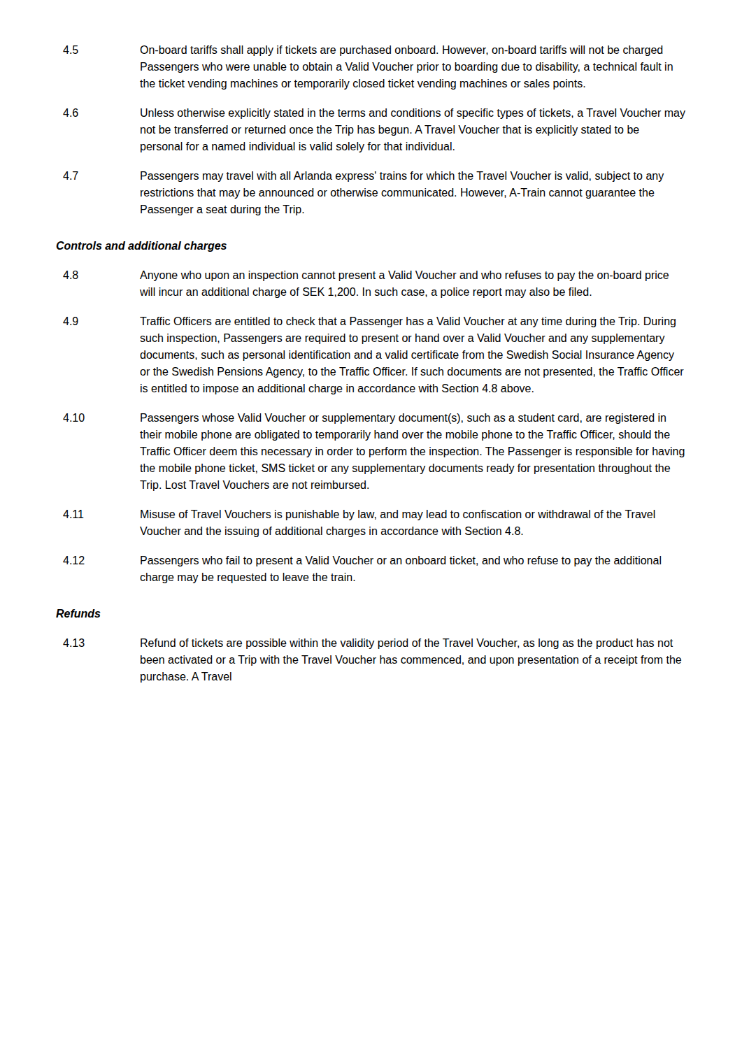4.5
On-board tariffs shall apply if tickets are purchased onboard. However, on-board tariffs will not be charged Passengers who were unable to obtain a Valid Voucher prior to boarding due to disability, a technical fault in the ticket vending machines or temporarily closed ticket vending machines or sales points.
4.6
Unless otherwise explicitly stated in the terms and conditions of specific types of tickets, a Travel Voucher may not be transferred or returned once the Trip has begun. A Travel Voucher that is explicitly stated to be personal for a named individual is valid solely for that individual.
4.7
Passengers may travel with all Arlanda express' trains for which the Travel Voucher is valid, subject to any restrictions that may be announced or otherwise communicated. However, A-Train cannot guarantee the Passenger a seat during the Trip.
Controls and additional charges
4.8
Anyone who upon an inspection cannot present a Valid Voucher and who refuses to pay the on-board price will incur an additional charge of SEK 1,200. In such case, a police report may also be filed.
4.9
Traffic Officers are entitled to check that a Passenger has a Valid Voucher at any time during the Trip. During such inspection, Passengers are required to present or hand over a Valid Voucher and any supplementary documents, such as personal identification and a valid certificate from the Swedish Social Insurance Agency or the Swedish Pensions Agency, to the Traffic Officer. If such documents are not presented, the Traffic Officer is entitled to impose an additional charge in accordance with Section 4.8 above.
4.10
Passengers whose Valid Voucher or supplementary document(s), such as a student card, are registered in their mobile phone are obligated to temporarily hand over the mobile phone to the Traffic Officer, should the Traffic Officer deem this necessary in order to perform the inspection. The Passenger is responsible for having the mobile phone ticket, SMS ticket or any supplementary documents ready for presentation throughout the Trip. Lost Travel Vouchers are not reimbursed.
4.11
Misuse of Travel Vouchers is punishable by law, and may lead to confiscation or withdrawal of the Travel Voucher and the issuing of additional charges in accordance with Section 4.8.
4.12
Passengers who fail to present a Valid Voucher or an onboard ticket, and who refuse to pay the additional charge may be requested to leave the train.
Refunds
4.13
Refund of tickets are possible within the validity period of the Travel Voucher, as long as the product has not been activated or a Trip with the Travel Voucher has commenced, and upon presentation of a receipt from the purchase. A Travel